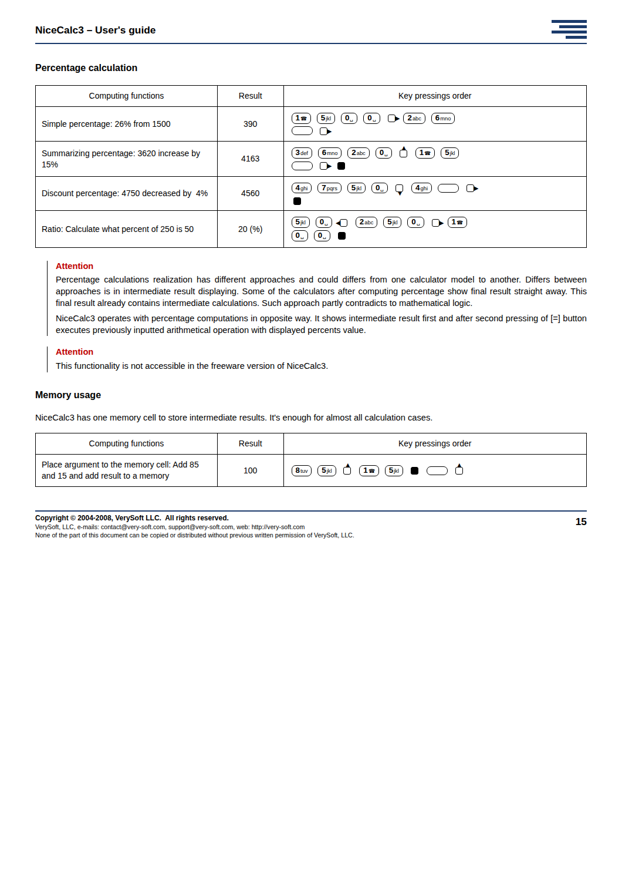NiceCalc3 – User's guide
Percentage calculation
| Computing functions | Result | Key pressings order |
| --- | --- | --- |
| Simple percentage: 26% from 1500 | 390 | 1 ☎ 5 jkl 0 ␣ 0 ␣ ▶ 2 abc 6 mno ▶ |
| Summarizing percentage: 3620 increase by 15% | 4163 | 3 def 6 mno 2 abc 0 ␣ ▲ 1 ☎ 5 jkl ▶ |
| Discount percentage: 4750 decreased by 4% | 4560 | 4 ghi 7 pqrs 5 jkl 0 ␣ ▼ 4 ghi ▶ |
| Ratio: Calculate what percent of 250 is 50 | 20 (%) | 5 jkl 0 ␣ ◀ 2 abc 5 jkl 0 ␣ ▶ 1 ☎ 0 ␣ 0 ␣ |
Attention
Percentage calculations realization has different approaches and could differs from one calculator model to another. Differs between approaches is in intermediate result displaying. Some of the calculators after computing percentage show final result straight away. This final result already contains intermediate calculations. Such approach partly contradicts to mathematical logic.
NiceCalc3 operates with percentage computations in opposite way. It shows intermediate result first and after second pressing of [=] button executes previously inputted arithmetical operation with displayed percents value.
Attention
This functionality is not accessible in the freeware version of NiceCalc3.
Memory usage
NiceCalc3 has one memory cell to store intermediate results. It's enough for almost all calculation cases.
| Computing functions | Result | Key pressings order |
| --- | --- | --- |
| Place argument to the memory cell: Add 85 and 15 and add result to a memory | 100 | 8 tuv 5 jkl ▲ 1 ☎ 5 jkl ▲ |
15
Copyright © 2004-2008, VerySoft LLC. All rights reserved.
VerySoft, LLC, e-mails: contact@very-soft.com, support@very-soft.com, web: http://very-soft.com
None of the part of this document can be copied or distributed without previous written permission of VerySoft, LLC.